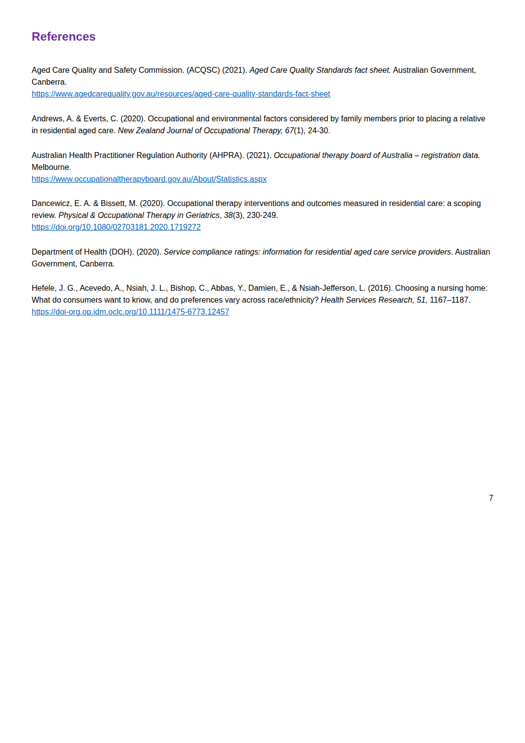References
Aged Care Quality and Safety Commission. (ACQSC) (2021). Aged Care Quality Standards fact sheet. Australian Government, Canberra.
https://www.agedcarequality.gov.au/resources/aged-care-quality-standards-fact-sheet
Andrews, A. & Everts, C. (2020). Occupational and environmental factors considered by family members prior to placing a relative in residential aged care. New Zealand Journal of Occupational Therapy, 67(1), 24-30.
Australian Health Practitioner Regulation Authority (AHPRA). (2021). Occupational therapy board of Australia – registration data. Melbourne.
https://www.occupationaltherapyboard.gov.au/About/Statistics.aspx
Dancewicz, E. A. & Bissett, M. (2020). Occupational therapy interventions and outcomes measured in residential care: a scoping review. Physical & Occupational Therapy in Geriatrics, 38(3), 230-249.
https://doi.org/10.1080/02703181.2020.1719272
Department of Health (DOH). (2020). Service compliance ratings: information for residential aged care service providers. Australian Government, Canberra.
Hefele, J. G., Acevedo, A., Nsiah, J. L., Bishop, C., Abbas, Y., Damien, E., & Nsiah-Jefferson, L. (2016). Choosing a nursing home: What do consumers want to know, and do preferences vary across race/ethnicity? Health Services Research, 51, 1167–1187.
https://doi-org.op.idm.oclc.org/10.1111/1475-6773.12457
7